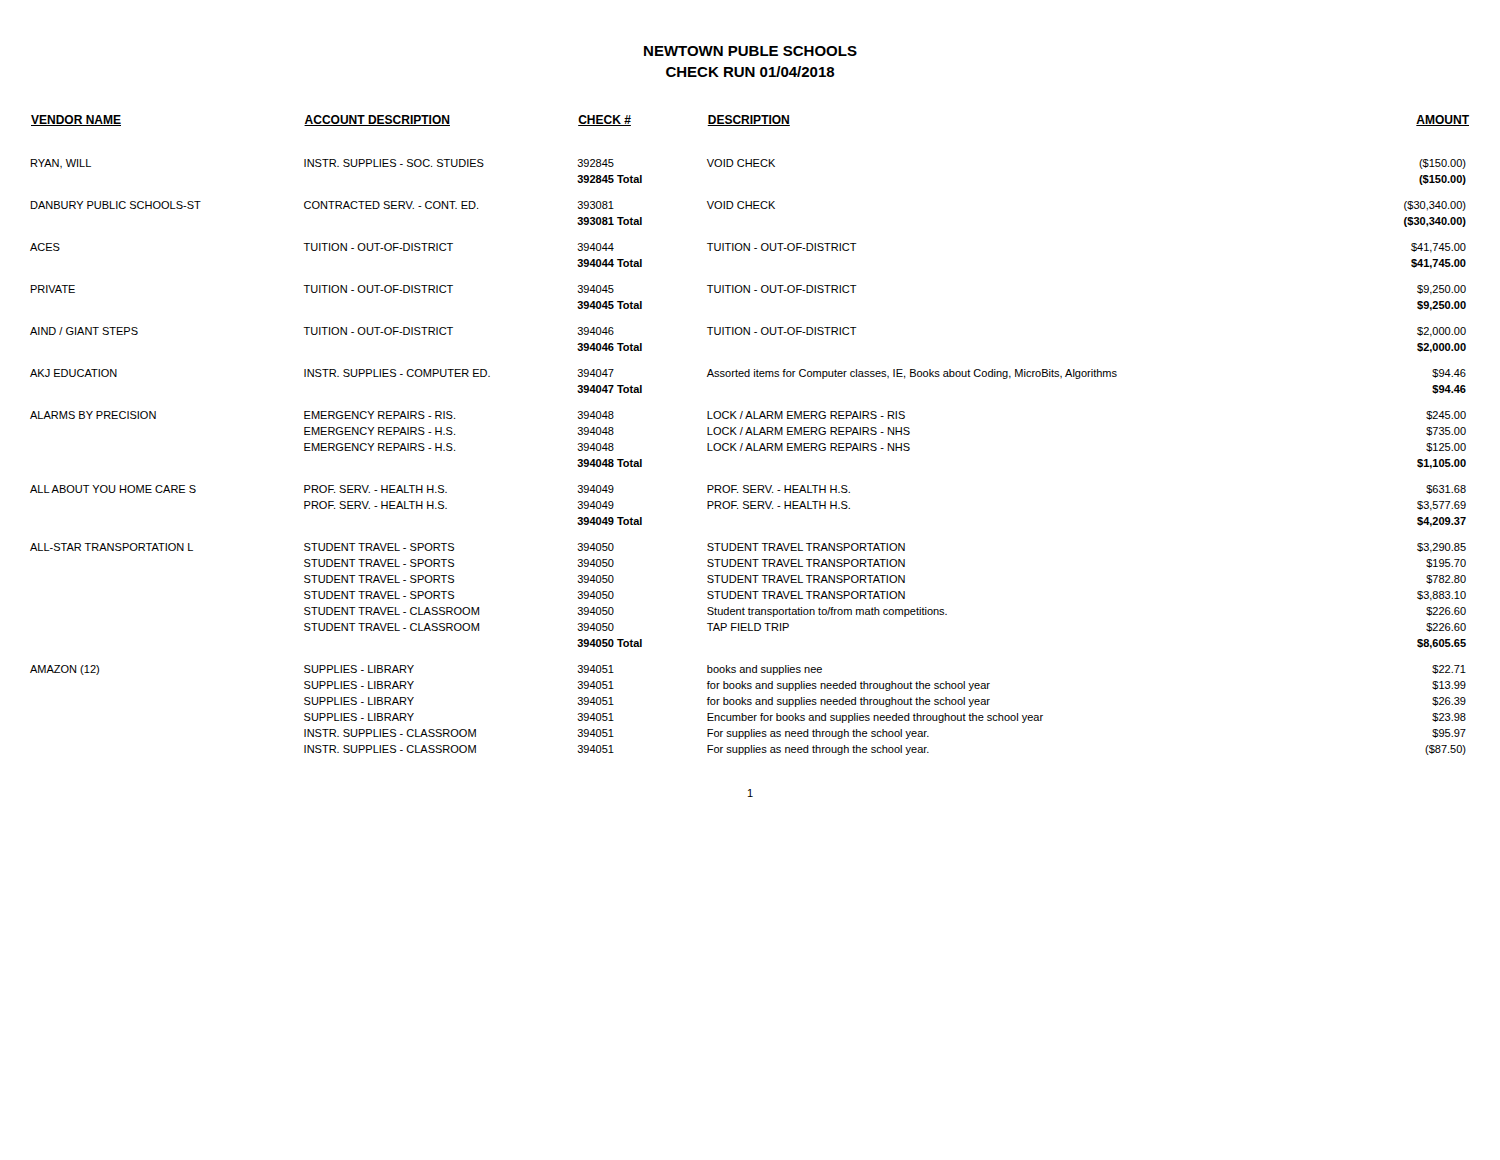NEWTOWN PUBLE SCHOOLS
CHECK RUN 01/04/2018
| VENDOR NAME | ACCOUNT DESCRIPTION | CHECK # | DESCRIPTION | AMOUNT |
| --- | --- | --- | --- | --- |
| RYAN, WILL | INSTR. SUPPLIES - SOC. STUDIES | 392845 | VOID CHECK | ($150.00) |
| | | 392845 Total | | ($150.00) |
| DANBURY PUBLIC SCHOOLS-ST | CONTRACTED SERV. - CONT. ED. | 393081 | VOID CHECK | ($30,340.00) |
| | | 393081 Total | | ($30,340.00) |
| ACES | TUITION - OUT-OF-DISTRICT | 394044 | TUITION - OUT-OF-DISTRICT | $41,745.00 |
| | | 394044 Total | | $41,745.00 |
| PRIVATE | TUITION - OUT-OF-DISTRICT | 394045 | TUITION - OUT-OF-DISTRICT | $9,250.00 |
| | | 394045 Total | | $9,250.00 |
| AIND / GIANT STEPS | TUITION - OUT-OF-DISTRICT | 394046 | TUITION - OUT-OF-DISTRICT | $2,000.00 |
| | | 394046 Total | | $2,000.00 |
| AKJ EDUCATION | INSTR. SUPPLIES - COMPUTER ED. | 394047 | Assorted items for Computer classes, IE, Books about Coding, MicroBits, Algorithms | $94.46 |
| | | 394047 Total | | $94.46 |
| ALARMS BY PRECISION | EMERGENCY REPAIRS - RIS. | 394048 | LOCK / ALARM EMERG REPAIRS - RIS | $245.00 |
| | EMERGENCY REPAIRS - H.S. | 394048 | LOCK / ALARM EMERG REPAIRS - NHS | $735.00 |
| | EMERGENCY REPAIRS - H.S. | 394048 | LOCK / ALARM EMERG REPAIRS - NHS | $125.00 |
| | | 394048 Total | | $1,105.00 |
| ALL ABOUT YOU HOME CARE S | PROF. SERV. - HEALTH H.S. | 394049 | PROF. SERV. - HEALTH H.S. | $631.68 |
| | PROF. SERV. - HEALTH H.S. | 394049 | PROF. SERV. - HEALTH H.S. | $3,577.69 |
| | | 394049 Total | | $4,209.37 |
| ALL-STAR TRANSPORTATION L | STUDENT TRAVEL - SPORTS | 394050 | STUDENT TRAVEL TRANSPORTATION | $3,290.85 |
| | STUDENT TRAVEL - SPORTS | 394050 | STUDENT TRAVEL TRANSPORTATION | $195.70 |
| | STUDENT TRAVEL - SPORTS | 394050 | STUDENT TRAVEL TRANSPORTATION | $782.80 |
| | STUDENT TRAVEL - SPORTS | 394050 | STUDENT TRAVEL TRANSPORTATION | $3,883.10 |
| | STUDENT TRAVEL - CLASSROOM | 394050 | Student transportation to/from math competitions. | $226.60 |
| | STUDENT TRAVEL - CLASSROOM | 394050 | TAP FIELD TRIP | $226.60 |
| | | 394050 Total | | $8,605.65 |
| AMAZON (12) | SUPPLIES - LIBRARY | 394051 | books and supplies nee | $22.71 |
| | SUPPLIES - LIBRARY | 394051 | for books and supplies needed throughout the school year | $13.99 |
| | SUPPLIES - LIBRARY | 394051 | for books and supplies needed throughout the school year | $26.39 |
| | SUPPLIES - LIBRARY | 394051 | Encumber for books and supplies needed throughout the school year | $23.98 |
| | INSTR. SUPPLIES - CLASSROOM | 394051 | For supplies as need through the school year. | $95.97 |
| | INSTR. SUPPLIES - CLASSROOM | 394051 | For supplies as need through the school year. | ($87.50) |
1